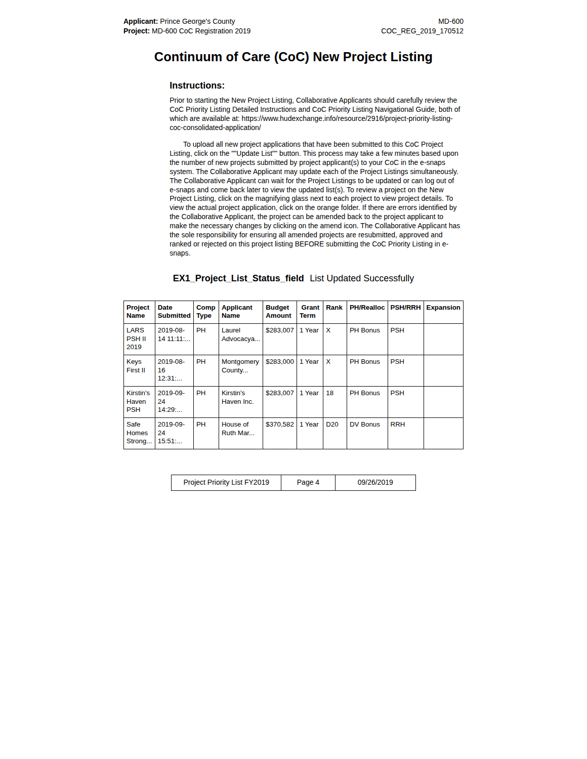| Applicant: Prince George's County | MD-600 |
| Project: MD-600 CoC Registration 2019 | COC_REG_2019_170512 |
Continuum of Care (CoC) New Project Listing
Instructions:
Prior to starting the New Project Listing, Collaborative Applicants should carefully review the CoC Priority Listing Detailed Instructions and CoC Priority Listing Navigational Guide, both of which are available at: https://www.hudexchange.info/resource/2916/project-priority-listing-coc-consolidated-application/
To upload all new project applications that have been submitted to this CoC Project Listing, click on the ""Update List"" button. This process may take a few minutes based upon the number of new projects submitted by project applicant(s) to your CoC in the e-snaps system. The Collaborative Applicant may update each of the Project Listings simultaneously. The Collaborative Applicant can wait for the Project Listings to be updated or can log out of e-snaps and come back later to view the updated list(s). To review a project on the New Project Listing, click on the magnifying glass next to each project to view project details. To view the actual project application, click on the orange folder. If there are errors identified by the Collaborative Applicant, the project can be amended back to the project applicant to make the necessary changes by clicking on the amend icon. The Collaborative Applicant has the sole responsibility for ensuring all amended projects are resubmitted, approved and ranked or rejected on this project listing BEFORE submitting the CoC Priority Listing in e-snaps.
EX1_Project_List_Status_field List Updated Successfully
| Project Name | Date Submitted | Comp Type | Applicant Name | Budget Amount | Grant Term | Rank | PH/Realloc | PSH/RRH | Expansion |
| --- | --- | --- | --- | --- | --- | --- | --- | --- | --- |
| LARS PSH II 2019 | 2019-08-14 11:11:... | PH | Laurel Advocacya... | $283,007 | 1 Year | X | PH Bonus | PSH | |
| Keys First II | 2019-08-16 12:31:... | PH | Montgomery County... | $283,000 | 1 Year | X | PH Bonus | PSH | |
| Kirstin's Haven PSH | 2019-09-24 14:29:... | PH | Kirstin's Haven Inc. | $283,007 | 1 Year | 18 | PH Bonus | PSH | |
| Safe Homes Strong... | 2019-09-24 15:51:... | PH | House of Ruth Mar... | $370,582 | 1 Year | D20 | DV Bonus | RRH | |
| Project Priority List FY2019 | Page 4 | 09/26/2019 |